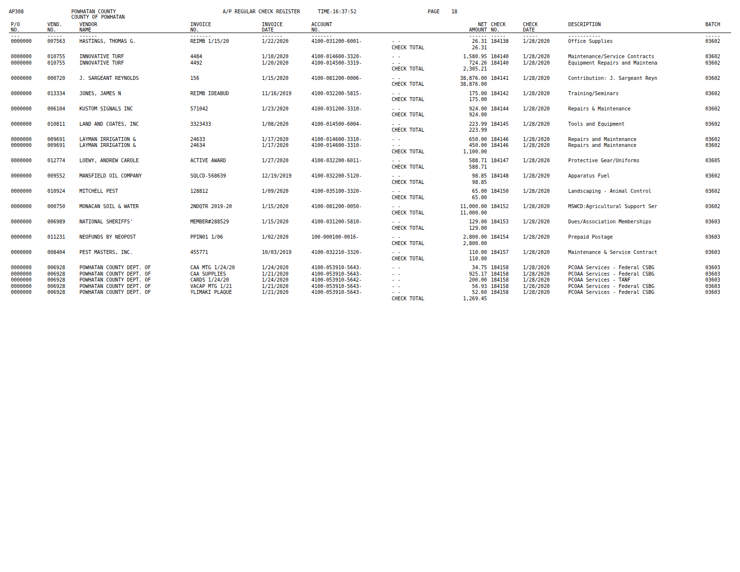AP308 POWHATAN COUNTY A/P REGULAR CHECK REGISTER TIME-16:37:52 PAGE 18 COUNTY OF POWHATAN
| P/O NO. | VEND. NO. | VENDOR NAME | INVOICE NO. | INVOICE DATE | ACCOUNT NO. | | NET AMOUNT | CHECK NO. | CHECK DATE | DESCRIPTION | BATCH |
| --- | --- | --- | --- | --- | --- | --- | --- | --- | --- | --- | --- |
| --- | ----- | ------ | ------- | ------- | ------- | | ------ | ----- | ----- | ----------- | ----- |
| 0000000 | 007563 | HASTINGS, THOMAS G. | REIMB 1/15/20 | 1/22/2020 | 4100-031200-6001- | - - | 26.31 | 184138 | 1/28/2020 | Office Supplies | 03602 |
| | | | | | | CHECK TOTAL | 26.31 | | | | |
| 0000000 | 010755 | INNOVATIVE TURF | 4484 | 1/10/2020 | 4100-014600-3320- | - - | 1,580.95 | 184140 | 1/28/2020 | Maintenance/Service Contracts | 03602 |
| 0000000 | 010755 | INNOVATIVE TURF | 4492 | 1/20/2020 | 4100-014500-3319- | - - | 724.26 | 184140 | 1/28/2020 | Equipment Repairs and Maintena | 03602 |
| | | | | | | CHECK TOTAL | 2,305.21 | | | | |
| 0000000 | 000720 | J. SARGEANT REYNOLDS | 156 | 1/15/2020 | 4100-081200-0006- | - - | 38,876.00 | 184141 | 1/28/2020 | Contribution: J. Sargeant Reyn | 03602 |
| | | | | | | CHECK TOTAL | 38,876.00 | | | | |
| 0000000 | 013334 | JONES, JAMES N | REIMB IDEABUD | 11/16/2019 | 4100-032200-5815- | - - | 175.00 | 184142 | 1/28/2020 | Training/Seminars | 03602 |
| | | | | | | CHECK TOTAL | 175.00 | | | | |
| 0000000 | 006104 | KUSTOM SIGNALS INC | 571042 | 1/23/2020 | 4100-031200-3310- | - - | 924.00 | 184144 | 1/28/2020 | Repairs & Maintenance | 03602 |
| | | | | | | CHECK TOTAL | 924.00 | | | | |
| 0000000 | 010811 | LAND AND COATES, INC | 3323433 | 1/08/2020 | 4100-014500-6004- | - - | 223.99 | 184145 | 1/28/2020 | Tools and Equipment | 03602 |
| | | | | | | CHECK TOTAL | 223.99 | | | | |
| 0000000 | 009691 | LAYMAN IRRIGATION & | 24633 | 1/17/2020 | 4100-014600-3310- | - - | 650.00 | 184146 | 1/28/2020 | Repairs and Maintenance | 03602 |
| 0000000 | 009691 | LAYMAN IRRIGATION & | 24634 | 1/17/2020 | 4100-014600-3310- | - - | 450.00 | 184146 | 1/28/2020 | Repairs and Maintenance | 03602 |
| | | | | | | CHECK TOTAL | 1,100.00 | | | | |
| 0000000 | 012774 | LOEWY, ANDREW CAROLE | ACTIVE AWARD | 1/27/2020 | 4100-032200-6011- | - - | 588.71 | 184147 | 1/28/2020 | Protective Gear/Uniforms | 03605 |
| | | | | | | CHECK TOTAL | 588.71 | | | | |
| 0000000 | 009552 | MANSFIELD OIL COMPANY | SQLCD-568639 | 12/19/2019 | 4100-032200-5120- | - - | 98.85 | 184148 | 1/28/2020 | Apparatus Fuel | 03602 |
| | | | | | | CHECK TOTAL | 98.85 | | | | |
| 0000000 | 010924 | MITCHELL PEST | 128812 | 1/09/2020 | 4100-035100-3320- | - - | 65.00 | 184150 | 1/28/2020 | Landscaping - Animal Control | 03602 |
| | | | | | | CHECK TOTAL | 65.00 | | | | |
| 0000000 | 000750 | MONACAN SOIL & WATER | 2NDQTR 2019-20 | 1/15/2020 | 4100-081200-0050- | - - | 11,000.00 | 184152 | 1/28/2020 | MSWCD:Agricultural Support Ser | 03602 |
| | | | | | | CHECK TOTAL | 11,000.00 | | | | |
| 0000000 | 006989 | NATIONAL SHERIFFS' | MEMBER#288529 | 1/15/2020 | 4100-031200-5810- | - - | 129.00 | 184153 | 1/28/2020 | Dues/Association Memberships | 03603 |
| | | | | | | CHECK TOTAL | 129.00 | | | | |
| 0000000 | 011231 | NEOFUNDS BY NEOPOST | PPIN01 1/06 | 1/02/2020 | 100-000100-0016- | - - | 2,800.00 | 184154 | 1/28/2020 | Prepaid Postage | 03603 |
| | | | | | | CHECK TOTAL | 2,800.00 | | | | |
| 0000000 | 008404 | PEST MASTERS, INC. | 455771 | 10/03/2019 | 4100-032210-3320- | - - | 110.00 | 184157 | 1/28/2020 | Maintenance & Service Contract | 03603 |
| | | | | | | CHECK TOTAL | 110.00 | | | | |
| 0000000 | 006928 | POWHATAN COUNTY DEPT. OF | CAA MTG 1/24/20 | 1/24/2020 | 4100-053910-5643- | - - | 34.75 | 184158 | 1/28/2020 | PCOAA Services - Federal CSBG | 03603 |
| 0000000 | 006928 | POWHATAN COUNTY DEPT. OF | CAA SUPPLIES | 1/21/2020 | 4100-053910-5643- | - - | 925.17 | 184158 | 1/28/2020 | PCOAA Services - Federal CSBG | 03603 |
| 0000000 | 006928 | POWHATAN COUNTY DEPT. OF | CARDS 1/24/20 | 1/24/2020 | 4100-053910-5642- | - - | 200.00 | 184158 | 1/28/2020 | PCOAA Services - TANF | 03603 |
| 0000000 | 006928 | POWHATAN COUNTY DEPT. OF | VACAP MTG 1/21 | 1/21/2020 | 4100-053910-5643- | - - | 56.93 | 184158 | 1/28/2020 | PCOAA Services - Federal CSBG | 03603 |
| 0000000 | 006928 | POWHATAN COUNTY DEPT. OF | YLIMAKI PLAQUE | 1/21/2020 | 4100-053910-5643- | - - | 52.60 | 184158 | 1/28/2020 | PCOAA Services - Federal CSBG | 03603 |
| | | | | | | CHECK TOTAL | 1,269.45 | | | | |